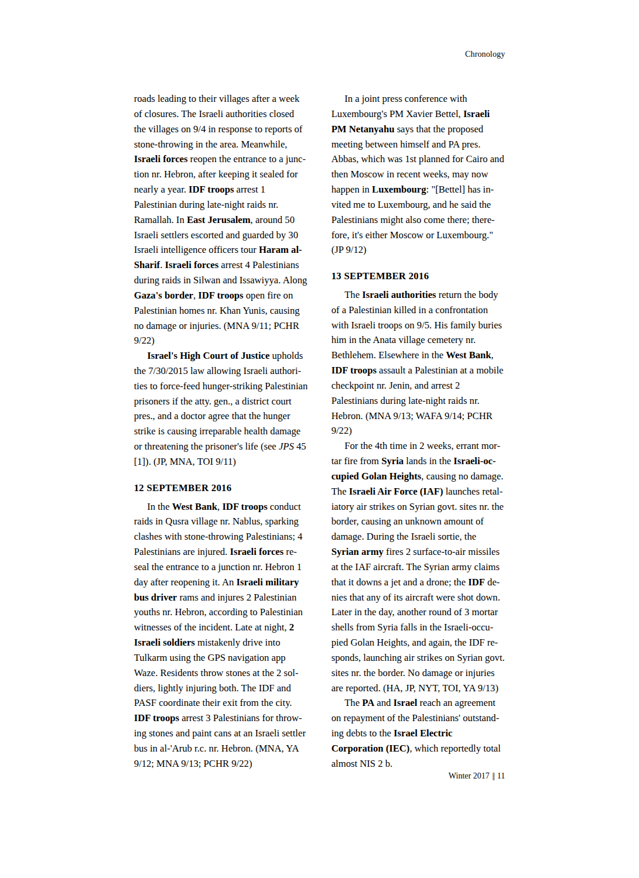Chronology
roads leading to their villages after a week of closures. The Israeli authorities closed the villages on 9/4 in response to reports of stone-throwing in the area. Meanwhile, Israeli forces reopen the entrance to a junction nr. Hebron, after keeping it sealed for nearly a year. IDF troops arrest 1 Palestinian during late-night raids nr. Ramallah. In East Jerusalem, around 50 Israeli settlers escorted and guarded by 30 Israeli intelligence officers tour Haram al-Sharif. Israeli forces arrest 4 Palestinians during raids in Silwan and Issawiyya. Along Gaza's border, IDF troops open fire on Palestinian homes nr. Khan Yunis, causing no damage or injuries. (MNA 9/11; PCHR 9/22)
Israel's High Court of Justice upholds the 7/30/2015 law allowing Israeli authorities to force-feed hunger-striking Palestinian prisoners if the atty. gen., a district court pres., and a doctor agree that the hunger strike is causing irreparable health damage or threatening the prisoner's life (see JPS 45 [1]). (JP, MNA, TOI 9/11)
12 SEPTEMBER 2016
In the West Bank, IDF troops conduct raids in Qusra village nr. Nablus, sparking clashes with stone-throwing Palestinians; 4 Palestinians are injured. Israeli forces reseal the entrance to a junction nr. Hebron 1 day after reopening it. An Israeli military bus driver rams and injures 2 Palestinian youths nr. Hebron, according to Palestinian witnesses of the incident. Late at night, 2 Israeli soldiers mistakenly drive into Tulkarm using the GPS navigation app Waze. Residents throw stones at the 2 soldiers, lightly injuring both. The IDF and PASF coordinate their exit from the city. IDF troops arrest 3 Palestinians for throwing stones and paint cans at an Israeli settler bus in al-'Arub r.c. nr. Hebron. (MNA, YA 9/12; MNA 9/13; PCHR 9/22)
In a joint press conference with Luxembourg's PM Xavier Bettel, Israeli PM Netanyahu says that the proposed meeting between himself and PA pres. Abbas, which was 1st planned for Cairo and then Moscow in recent weeks, may now happen in Luxembourg: "[Bettel] has invited me to Luxembourg, and he said the Palestinians might also come there; therefore, it's either Moscow or Luxembourg." (JP 9/12)
13 SEPTEMBER 2016
The Israeli authorities return the body of a Palestinian killed in a confrontation with Israeli troops on 9/5. His family buries him in the Anata village cemetery nr. Bethlehem. Elsewhere in the West Bank, IDF troops assault a Palestinian at a mobile checkpoint nr. Jenin, and arrest 2 Palestinians during late-night raids nr. Hebron. (MNA 9/13; WAFA 9/14; PCHR 9/22)
For the 4th time in 2 weeks, errant mortar fire from Syria lands in the Israeli-occupied Golan Heights, causing no damage. The Israeli Air Force (IAF) launches retaliatory air strikes on Syrian govt. sites nr. the border, causing an unknown amount of damage. During the Israeli sortie, the Syrian army fires 2 surface-to-air missiles at the IAF aircraft. The Syrian army claims that it downs a jet and a drone; the IDF denies that any of its aircraft were shot down. Later in the day, another round of 3 mortar shells from Syria falls in the Israeli-occupied Golan Heights, and again, the IDF responds, launching air strikes on Syrian govt. sites nr. the border. No damage or injuries are reported. (HA, JP, NYT, TOI, YA 9/13)
The PA and Israel reach an agreement on repayment of the Palestinians' outstanding debts to the Israel Electric Corporation (IEC), which reportedly total almost NIS 2 b.
Winter 2017||11